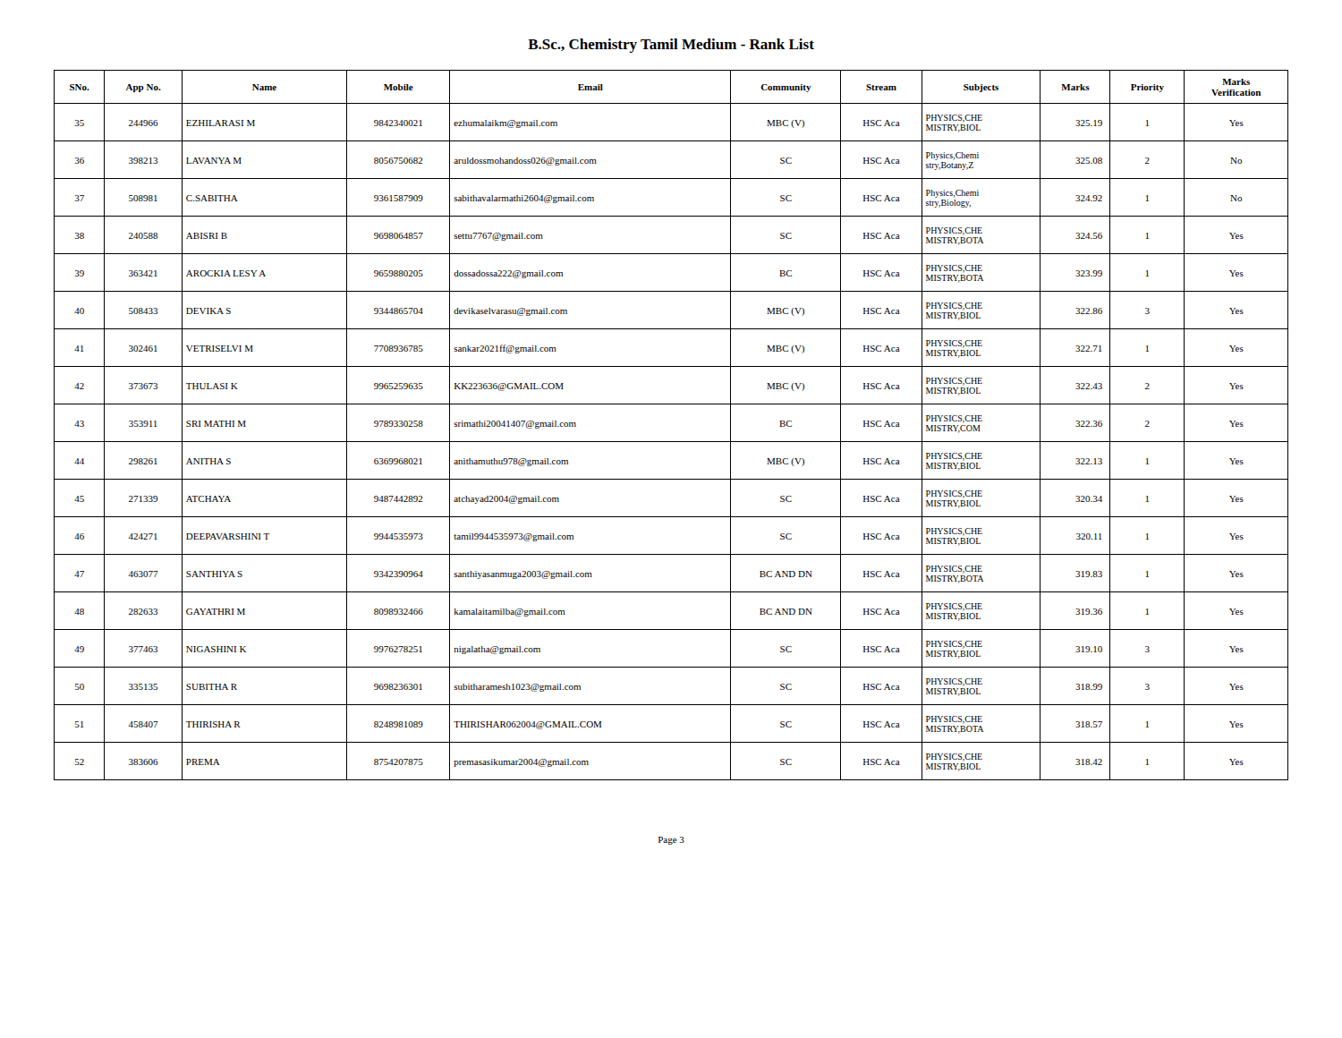B.Sc., Chemistry Tamil Medium - Rank List
| SNo. | App No. | Name | Mobile | Email | Community | Stream | Subjects | Marks | Priority | Marks Verification |
| --- | --- | --- | --- | --- | --- | --- | --- | --- | --- | --- |
| 35 | 244966 | EZHILARASI M | 9842340021 | ezhumalaikm@gmail.com | MBC (V) | HSC Aca | PHYSICS,CHE MISTRY,BIOL | 325.19 | 1 | Yes |
| 36 | 398213 | LAVANYA M | 8056750682 | aruldossmohandoss026@gmail.com | SC | HSC Aca | Physics,Chemi stry,Botany,Z | 325.08 | 2 | No |
| 37 | 508981 | C.SABITHA | 9361587909 | sabithavalarmathi2604@gmail.com | SC | HSC Aca | Physics,Chemi stry,Biology, | 324.92 | 1 | No |
| 38 | 240588 | ABISRI B | 9698064857 | settu7767@gmail.com | SC | HSC Aca | PHYSICS,CHE MISTRY,BOTA | 324.56 | 1 | Yes |
| 39 | 363421 | AROCKIA LESY A | 9659880205 | dossadossa222@gmail.com | BC | HSC Aca | PHYSICS,CHE MISTRY,BOTA | 323.99 | 1 | Yes |
| 40 | 508433 | DEVIKA S | 9344865704 | devikaselvarasu@gmail.com | MBC (V) | HSC Aca | PHYSICS,CHE MISTRY,BIOL | 322.86 | 3 | Yes |
| 41 | 302461 | VETRISELVI M | 7708936785 | sankar2021ff@gmail.com | MBC (V) | HSC Aca | PHYSICS,CHE MISTRY,BIOL | 322.71 | 1 | Yes |
| 42 | 373673 | THULASI K | 9965259635 | KK223636@GMAIL.COM | MBC (V) | HSC Aca | PHYSICS,CHE MISTRY,BIOL | 322.43 | 2 | Yes |
| 43 | 353911 | SRI MATHI M | 9789330258 | srimathi20041407@gmail.com | BC | HSC Aca | PHYSICS,CHE MISTRY,COM | 322.36 | 2 | Yes |
| 44 | 298261 | ANITHA S | 6369968021 | anithamuthu978@gmail.com | MBC (V) | HSC Aca | PHYSICS,CHE MISTRY,BIOL | 322.13 | 1 | Yes |
| 45 | 271339 | ATCHAYA | 9487442892 | atchayad2004@gmail.com | SC | HSC Aca | PHYSICS,CHE MISTRY,BIOL | 320.34 | 1 | Yes |
| 46 | 424271 | DEEPAVARSHINI T | 9944535973 | tamil9944535973@gmail.com | SC | HSC Aca | PHYSICS,CHE MISTRY,BIOL | 320.11 | 1 | Yes |
| 47 | 463077 | SANTHIYA S | 9342390964 | santhiyasanmuga2003@gmail.com | BC AND DN | HSC Aca | PHYSICS,CHE MISTRY,BOTA | 319.83 | 1 | Yes |
| 48 | 282633 | GAYATHRI M | 8098932466 | kamalaitamilba@gmail.com | BC AND DN | HSC Aca | PHYSICS,CHE MISTRY,BIOL | 319.36 | 1 | Yes |
| 49 | 377463 | NIGASHINI K | 9976278251 | nigalatha@gmail.com | SC | HSC Aca | PHYSICS,CHE MISTRY,BIOL | 319.10 | 3 | Yes |
| 50 | 335135 | SUBITHA R | 9698236301 | subitharamesh1023@gmail.com | SC | HSC Aca | PHYSICS,CHE MISTRY,BIOL | 318.99 | 3 | Yes |
| 51 | 458407 | THIRISHA R | 8248981089 | THIRISHAR062004@GMAIL.COM | SC | HSC Aca | PHYSICS,CHE MISTRY,BOTA | 318.57 | 1 | Yes |
| 52 | 383606 | PREMA | 8754207875 | premasasikumar2004@gmail.com | SC | HSC Aca | PHYSICS,CHE MISTRY,BIOL | 318.42 | 1 | Yes |
Page 3